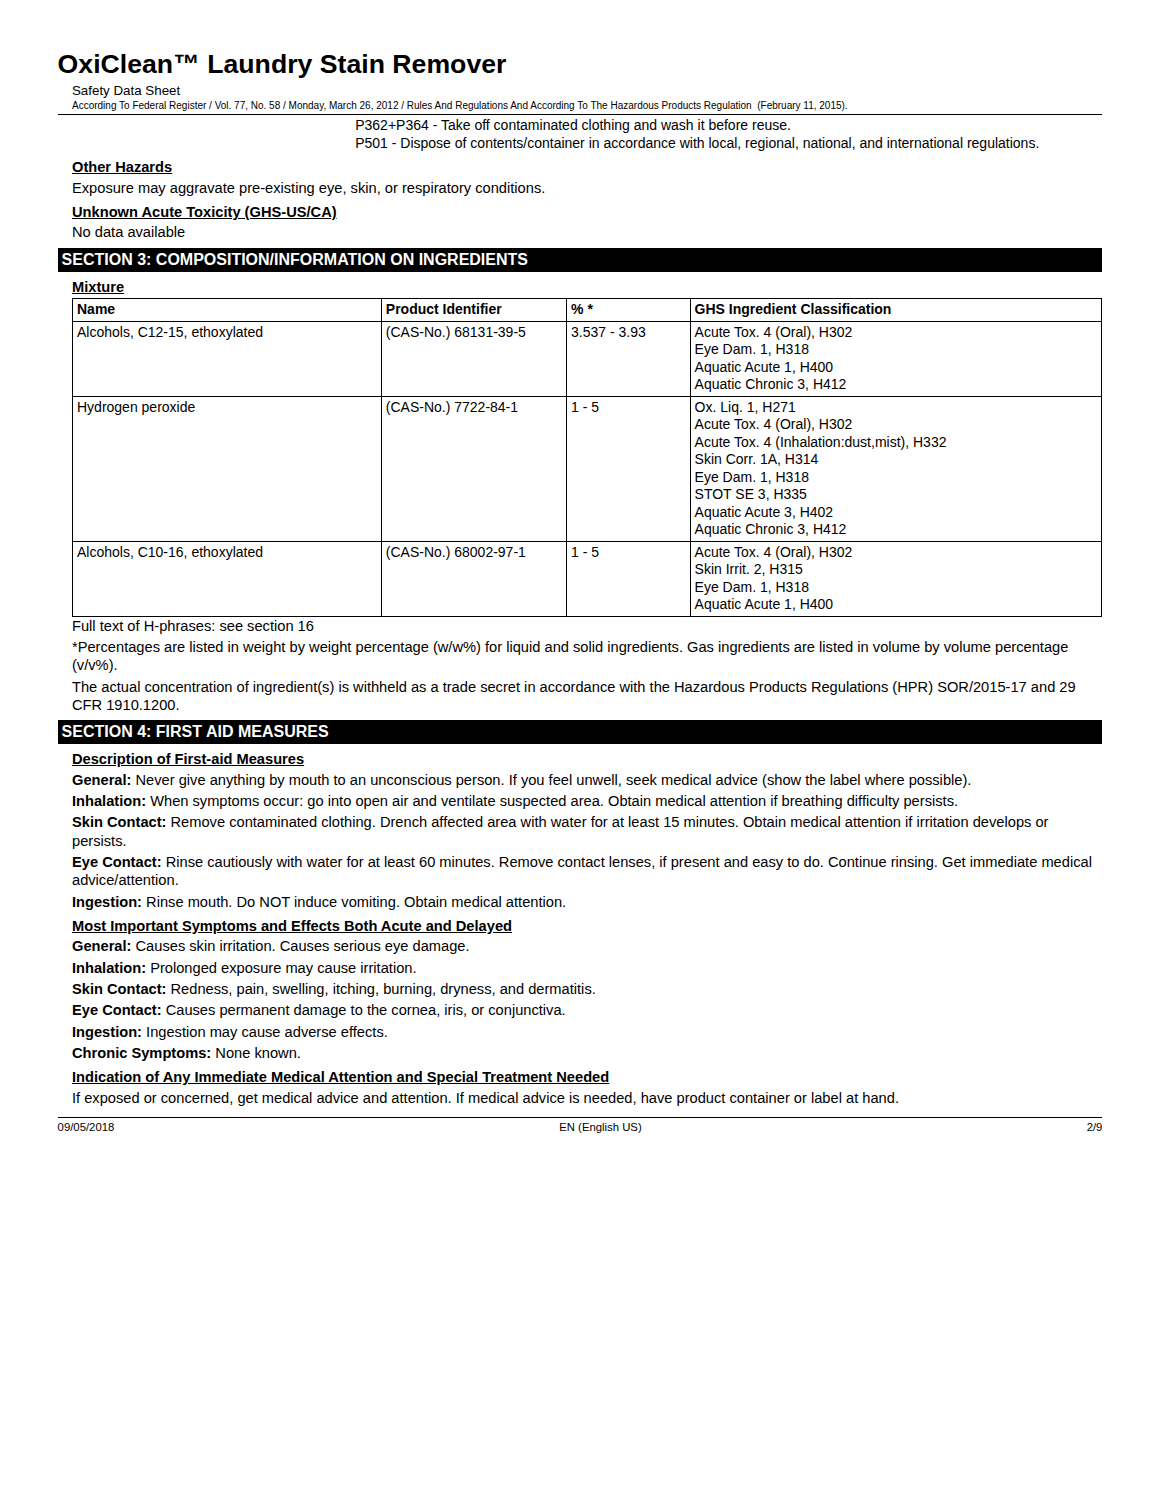OxiClean™ Laundry Stain Remover
Safety Data Sheet
According To Federal Register / Vol. 77, No. 58 / Monday, March 26, 2012 / Rules And Regulations And According To The Hazardous Products Regulation (February 11, 2015).
P362+P364 - Take off contaminated clothing and wash it before reuse.
P501 - Dispose of contents/container in accordance with local, regional, national, and international regulations.
Other Hazards
Exposure may aggravate pre-existing eye, skin, or respiratory conditions.
Unknown Acute Toxicity (GHS-US/CA)
No data available
SECTION 3: COMPOSITION/INFORMATION ON INGREDIENTS
Mixture
| Name | Product Identifier | % * | GHS Ingredient Classification |
| --- | --- | --- | --- |
| Alcohols, C12-15, ethoxylated | (CAS-No.) 68131-39-5 | 3.537 - 3.93 | Acute Tox. 4 (Oral), H302 Eye Dam. 1, H318 Aquatic Acute 1, H400 Aquatic Chronic 3, H412 |
| Hydrogen peroxide | (CAS-No.) 7722-84-1 | 1 - 5 | Ox. Liq. 1, H271 Acute Tox. 4 (Oral), H302 Acute Tox. 4 (Inhalation:dust,mist), H332 Skin Corr. 1A, H314 Eye Dam. 1, H318 STOT SE 3, H335 Aquatic Acute 3, H402 Aquatic Chronic 3, H412 |
| Alcohols, C10-16, ethoxylated | (CAS-No.) 68002-97-1 | 1 - 5 | Acute Tox. 4 (Oral), H302 Skin Irrit. 2, H315 Eye Dam. 1, H318 Aquatic Acute 1, H400 |
Full text of H-phrases: see section 16
*Percentages are listed in weight by weight percentage (w/w%) for liquid and solid ingredients. Gas ingredients are listed in volume by volume percentage (v/v%).
The actual concentration of ingredient(s) is withheld as a trade secret in accordance with the Hazardous Products Regulations (HPR) SOR/2015-17 and 29 CFR 1910.1200.
SECTION 4: FIRST AID MEASURES
Description of First-aid Measures
General: Never give anything by mouth to an unconscious person. If you feel unwell, seek medical advice (show the label where possible).
Inhalation: When symptoms occur: go into open air and ventilate suspected area. Obtain medical attention if breathing difficulty persists.
Skin Contact: Remove contaminated clothing. Drench affected area with water for at least 15 minutes. Obtain medical attention if irritation develops or persists.
Eye Contact: Rinse cautiously with water for at least 60 minutes. Remove contact lenses, if present and easy to do. Continue rinsing. Get immediate medical advice/attention.
Ingestion: Rinse mouth. Do NOT induce vomiting. Obtain medical attention.
Most Important Symptoms and Effects Both Acute and Delayed
General: Causes skin irritation. Causes serious eye damage.
Inhalation: Prolonged exposure may cause irritation.
Skin Contact: Redness, pain, swelling, itching, burning, dryness, and dermatitis.
Eye Contact: Causes permanent damage to the cornea, iris, or conjunctiva.
Ingestion: Ingestion may cause adverse effects.
Chronic Symptoms: None known.
Indication of Any Immediate Medical Attention and Special Treatment Needed
If exposed or concerned, get medical advice and attention. If medical advice is needed, have product container or label at hand.
09/05/2018 EN (English US) 2/9